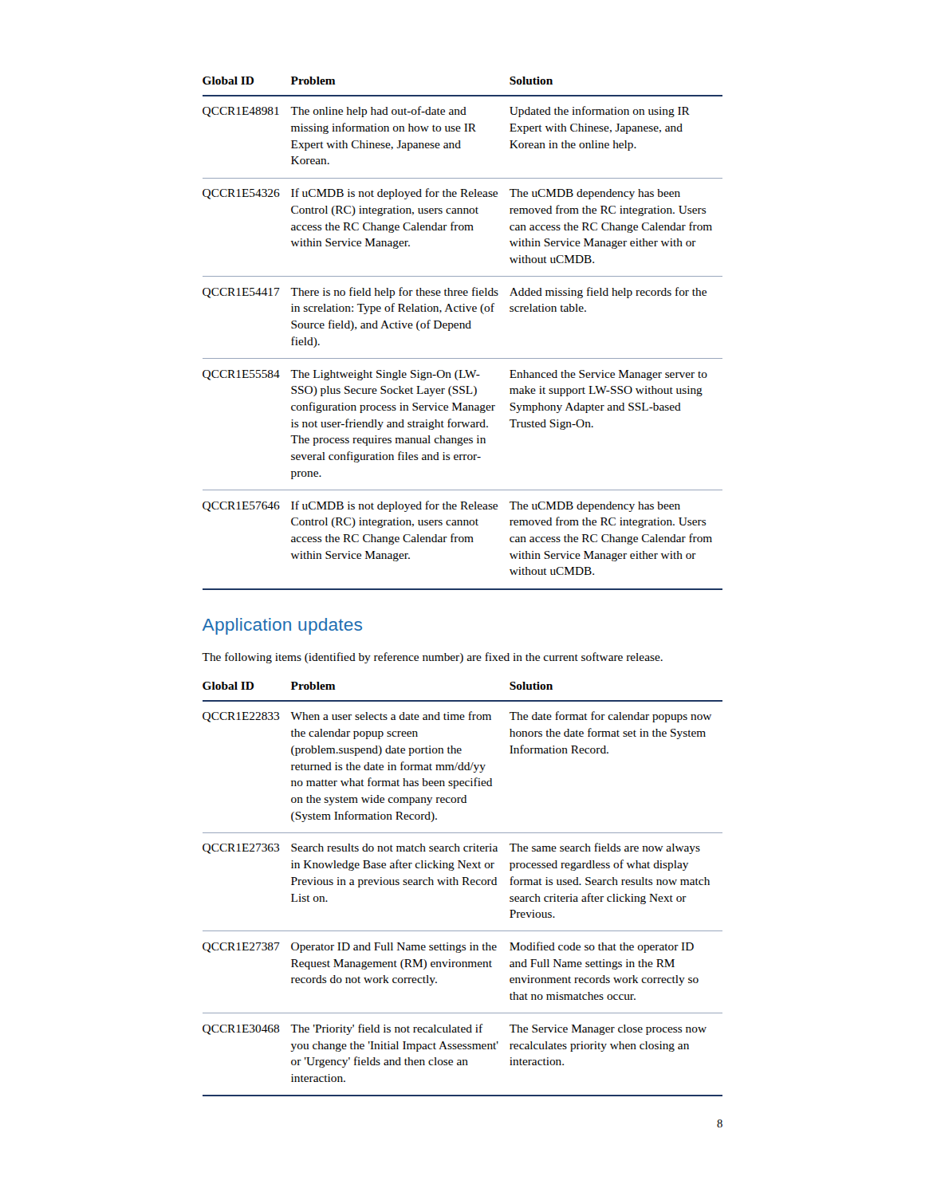| Global ID | Problem | Solution |
| --- | --- | --- |
| QCCR1E48981 | The online help had out-of-date and missing information on how to use IR Expert with Chinese, Japanese and Korean. | Updated the information on using IR Expert with Chinese, Japanese, and Korean in the online help. |
| QCCR1E54326 | If uCMDB is not deployed for the Release Control (RC) integration, users cannot access the RC Change Calendar from within Service Manager. | The uCMDB dependency has been removed from the RC integration. Users can access the RC Change Calendar from within Service Manager either with or without uCMDB. |
| QCCR1E54417 | There is no field help for these three fields in screlation: Type of Relation, Active (of Source field), and Active (of Depend field). | Added missing field help records for the screlation table. |
| QCCR1E55584 | The Lightweight Single Sign-On (LW-SSO) plus Secure Socket Layer (SSL) configuration process in Service Manager is not user-friendly and straight forward. The process requires manual changes in several configuration files and is error-prone. | Enhanced the Service Manager server to make it support LW-SSO without using Symphony Adapter and SSL-based Trusted Sign-On. |
| QCCR1E57646 | If uCMDB is not deployed for the Release Control (RC) integration, users cannot access the RC Change Calendar from within Service Manager. | The uCMDB dependency has been removed from the RC integration. Users can access the RC Change Calendar from within Service Manager either with or without uCMDB. |
Application updates
The following items (identified by reference number) are fixed in the current software release.
| Global ID | Problem | Solution |
| --- | --- | --- |
| QCCR1E22833 | When a user selects a date and time from the calendar popup screen (problem.suspend) date portion the returned is the date in format mm/dd/yy no matter what format has been specified on the system wide company record (System Information Record). | The date format for calendar popups now honors the date format set in the System Information Record. |
| QCCR1E27363 | Search results do not match search criteria in Knowledge Base after clicking Next or Previous in a previous search with Record List on. | The same search fields are now always processed regardless of what display format is used. Search results now match search criteria after clicking Next or Previous. |
| QCCR1E27387 | Operator ID and Full Name settings in the Request Management (RM) environment records do not work correctly. | Modified code so that the operator ID and Full Name settings in the RM environment records work correctly so that no mismatches occur. |
| QCCR1E30468 | The 'Priority' field is not recalculated if you change the 'Initial Impact Assessment' or 'Urgency' fields and then close an interaction. | The Service Manager close process now recalculates priority when closing an interaction. |
8